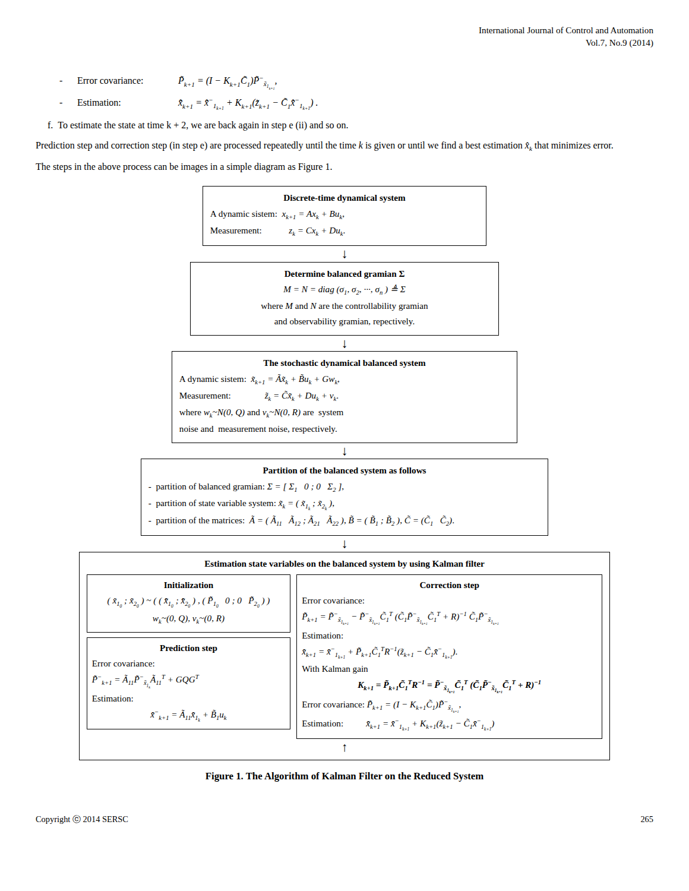International Journal of Control and Automation
Vol.7, No.9 (2014)
-
Error covariance:
P̃k+1 = (I − Kk+1C̃1)P̃−x̃1k+1,
-
Estimation:
x̂̃k+1 = x̂̃−1k+1 + Kk+1(z̃k+1 − C̃1x̂̃−1k+1) .
f. To estimate the state at time k + 2, we are back again in step e (ii) and so on.
Prediction step and correction step (in step e) are processed repeatedly until the time k is given or until we find a best estimation x̂k that minimizes error.
The steps in the above process can be images in a simple diagram as Figure 1.
Discrete-time dynamical system
A dynamic sistem: xk+1 = Axk + Buk,
Measurement: zk = Cxk + Duk.
↓
Determine balanced gramian Σ
M = N = diag (σ1, σ2, ···, σn ) ≜ Σ
where M and N are the controllability gramian
and observability gramian, repectively.
↓
The stochastic dynamical balanced system
A dynamic sistem: x̃k+1 = Ãx̃k + B̃uk + Gwk,
Measurement: z̃k = C̃x̃k + Duk + vk.
where wk~N(0, Q) and vk~N(0, R) are system
noise and measurement noise, respectively.
↓
Partition of the balanced system as follows
- partition of balanced gramian: Σ = [ Σ1 0 ; 0 Σ2 ],
- partition of state variable system: x̃k = ( x̃1k ; x̃2k ),
- partition of the matrices: Ã = ( Ã11 Ã12 ; Ã21 Ã22 ), B̃ = ( B̃1 ; B̃2 ), C̃ = (C̃1 C̃2).
↓
Estimation state variables on the balanced system by using Kalman filter
Initialization
( x̃10 ; x̃20 ) ~ ( ( x̄̃10 ; x̄̃20 ) , ( P̃10 0 ; 0 P̃20 ) )
wk~(0, Q), vk~(0, R)
Prediction step
Error covariance:
P̃−k+1 = Ã11P̃−x̃1kÃ11T + GQGT
Estimation:
x̂̃−k+1 = Ã11x̂̃1k + B̃1uk
Correction step
Error covariance:
P̃k+1 = P̃−x̃1k+1 − P̃−x̃1k+1C̃1T (C̃1P̃−x̃1k+1C̃1T + R)−1 C̃1P̃−x̃1k+1
Estimation:
x̂̃k+1 = x̂̃−1k+1 + P̃k+1C̃1TR−1(z̃k+1 − C̃1x̂̃−1k+1).
With Kalman gain
Kk+1 = P̃k+1C̃1TR−1 = P̃−x̃1k+1C̃1T (C̃1P̃−x̃1k+1C̃1T + R)−1
Error covariance: P̃k+1 = (I − Kk+1C̃1)P̃−x̃1k+1,
Estimation: x̂̃k+1 = x̂̃−1k+1 + Kk+1(z̃k+1 − C̃1x̂̃−1k+1)
↑
Figure 1. The Algorithm of Kalman Filter on the Reduced System
Copyright ⓒ 2014 SERSC
265